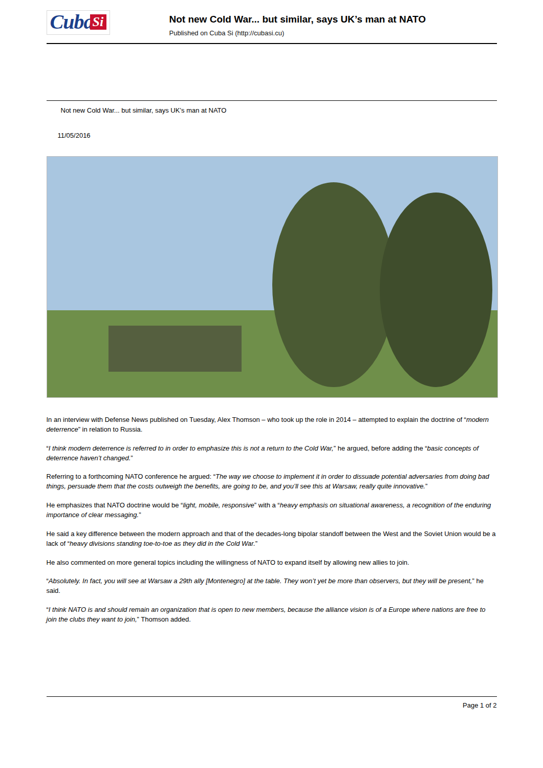Cuba Si
Not new Cold War... but similar, says UK’s man at NATO
Published on Cuba Si (http://cubasi.cu)
Not new Cold War... but similar, says UK’s man at NATO
11/05/2016
In an interview with Defense News published on Tuesday, Alex Thomson – who took up the role in 2014 – attempted to explain the doctrine of “modern deterrence” in relation to Russia.
“I think modern deterrence is referred to in order to emphasize this is not a return to the Cold War,” he argued, before adding the “basic concepts of deterrence haven’t changed.”
Referring to a forthcoming NATO conference he argued: “The way we choose to implement it in order to dissuade potential adversaries from doing bad things, persuade them that the costs outweigh the benefits, are going to be, and you’ll see this at Warsaw, really quite innovative.”
He emphasizes that NATO doctrine would be “light, mobile, responsive” with a “heavy emphasis on situational awareness, a recognition of the enduring importance of clear messaging.”
He said a key difference between the modern approach and that of the decades-long bipolar standoff between the West and the Soviet Union would be a lack of “heavy divisions standing toe-to-toe as they did in the Cold War.”
He also commented on more general topics including the willingness of NATO to expand itself by allowing new allies to join.
“Absolutely. In fact, you will see at Warsaw a 29th ally [Montenegro] at the table. They won’t yet be more than observers, but they will be present,” he said.
“I think NATO is and should remain an organization that is open to new members, because the alliance vision is of a Europe where nations are free to join the clubs they want to join,” Thomson added.
Page 1 of 2